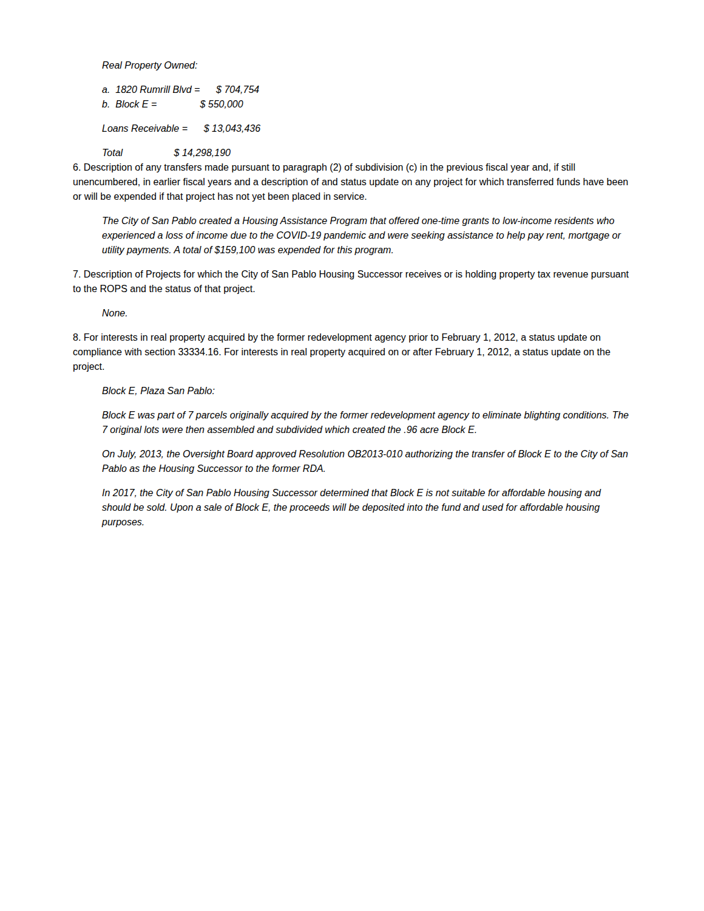Real Property Owned:
a. 1820 Rumrill Blvd = $ 704,754
b. Block E = $ 550,000
Loans Receivable = $ 13,043,436
Total $ 14,298,190
6. Description of any transfers made pursuant to paragraph (2) of subdivision (c) in the previous fiscal year and, if still unencumbered, in earlier fiscal years and a description of and status update on any project for which transferred funds have been or will be expended if that project has not yet been placed in service.
The City of San Pablo created a Housing Assistance Program that offered one-time grants to low-income residents who experienced a loss of income due to the COVID-19 pandemic and were seeking assistance to help pay rent, mortgage or utility payments. A total of $159,100 was expended for this program.
7. Description of Projects for which the City of San Pablo Housing Successor receives or is holding property tax revenue pursuant to the ROPS and the status of that project.
None.
8. For interests in real property acquired by the former redevelopment agency prior to February 1, 2012, a status update on compliance with section 33334.16. For interests in real property acquired on or after February 1, 2012, a status update on the project.
Block E, Plaza San Pablo:
Block E was part of 7 parcels originally acquired by the former redevelopment agency to eliminate blighting conditions. The 7 original lots were then assembled and subdivided which created the .96 acre Block E.
On July, 2013, the Oversight Board approved Resolution OB2013-010 authorizing the transfer of Block E to the City of San Pablo as the Housing Successor to the former RDA.
In 2017, the City of San Pablo Housing Successor determined that Block E is not suitable for affordable housing and should be sold. Upon a sale of Block E, the proceeds will be deposited into the fund and used for affordable housing purposes.